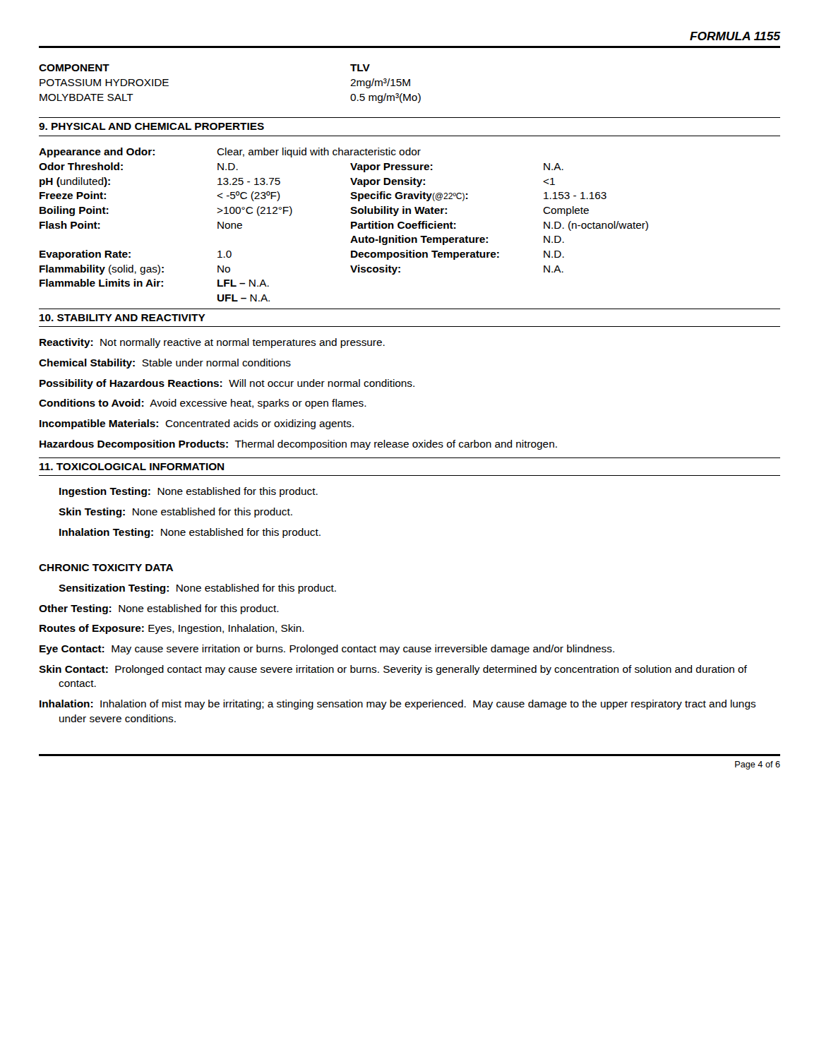FORMULA 1155
| COMPONENT | TLV |
| POTASSIUM HYDROXIDE | 2mg/m³/15M |
| MOLYBDATE SALT | 0.5 mg/m³(Mo) |
9. PHYSICAL AND CHEMICAL PROPERTIES
| Appearance and Odor: | Clear, amber liquid with characteristic odor |
| Odor Threshold: | N.D. | Vapor Pressure: | N.A. |
| pH ( undiluted ): | 13.25 - 13.75 | Vapor Density: | <1 |
| Freeze Point: | < -5ºC (23ºF) | Specific Gravity (@22ºC) : | 1.153 - 1.163 |
| Boiling Point: | >100°C (212°F) | Solubility in Water: | Complete |
| Flash Point: | None | Partition Coefficient: | N.D. (n-octanol/water) |
| | | Auto-Ignition Temperature: | N.D. |
| Evaporation Rate: | 1.0 | Decomposition Temperature: | N.D. |
| Flammability (solid, gas) : | No | Viscosity: | N.A. |
| Flammable Limits in Air: | LFL – N.A. | | |
| | UFL – N.A. | | |
10. STABILITY AND REACTIVITY
Reactivity: Not normally reactive at normal temperatures and pressure.
Chemical Stability: Stable under normal conditions
Possibility of Hazardous Reactions: Will not occur under normal conditions.
Conditions to Avoid: Avoid excessive heat, sparks or open flames.
Incompatible Materials: Concentrated acids or oxidizing agents.
Hazardous Decomposition Products: Thermal decomposition may release oxides of carbon and nitrogen.
11. TOXICOLOGICAL INFORMATION
Ingestion Testing: None established for this product.
Skin Testing: None established for this product.
Inhalation Testing: None established for this product.
CHRONIC TOXICITY DATA
Sensitization Testing: None established for this product.
Other Testing: None established for this product.
Routes of Exposure: Eyes, Ingestion, Inhalation, Skin.
Eye Contact: May cause severe irritation or burns. Prolonged contact may cause irreversible damage and/or blindness.
Skin Contact: Prolonged contact may cause severe irritation or burns. Severity is generally determined by concentration of solution and duration of contact.
Inhalation: Inhalation of mist may be irritating; a stinging sensation may be experienced. May cause damage to the upper respiratory tract and lungs under severe conditions.
Page 4 of 6